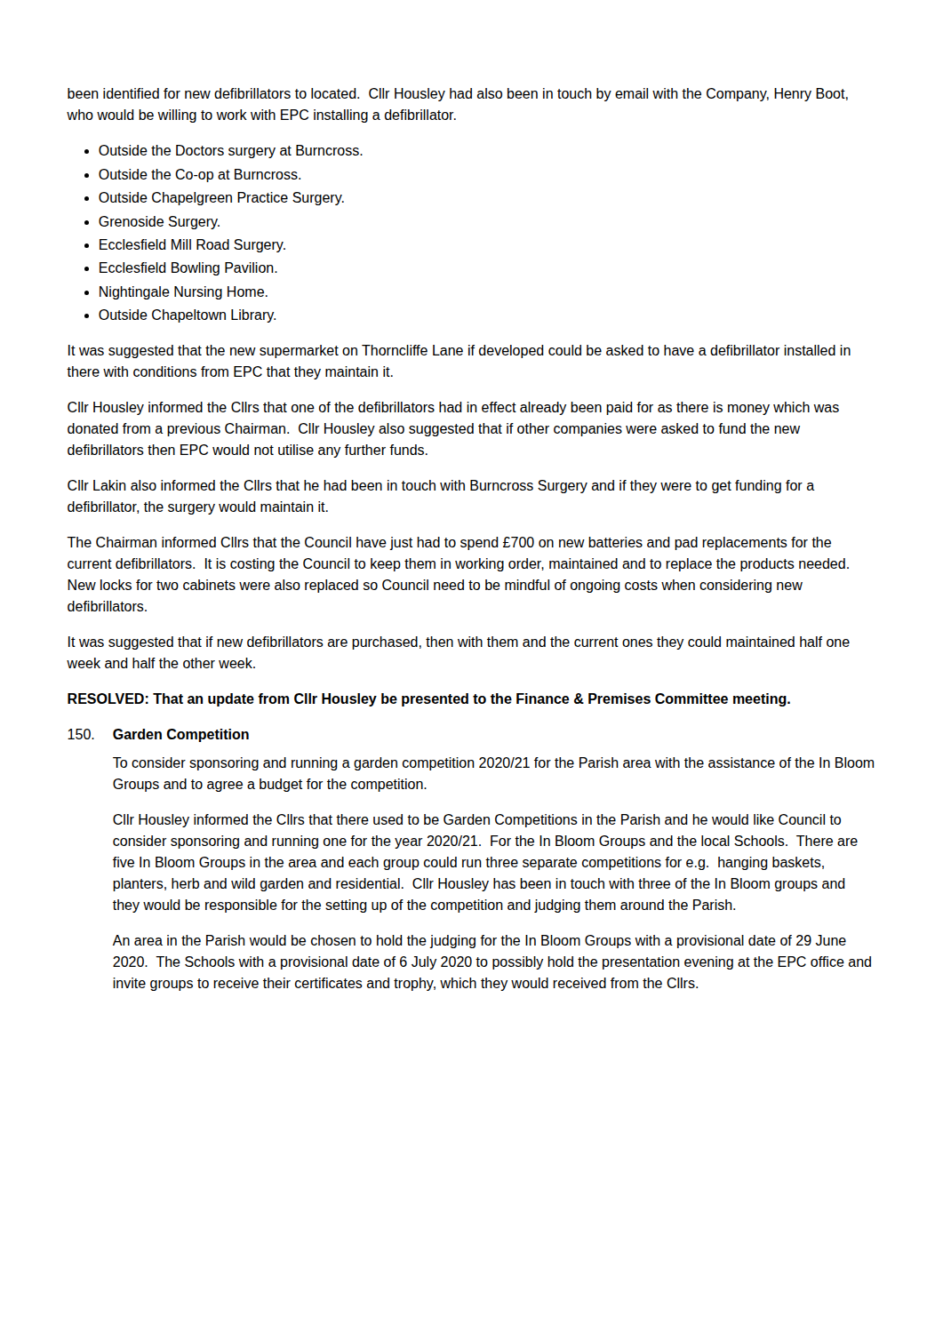been identified for new defibrillators to located. Cllr Housley had also been in touch by email with the Company, Henry Boot, who would be willing to work with EPC installing a defibrillator.
Outside the Doctors surgery at Burncross.
Outside the Co-op at Burncross.
Outside Chapelgreen Practice Surgery.
Grenoside Surgery.
Ecclesfield Mill Road Surgery.
Ecclesfield Bowling Pavilion.
Nightingale Nursing Home.
Outside Chapeltown Library.
It was suggested that the new supermarket on Thorncliffe Lane if developed could be asked to have a defibrillator installed in there with conditions from EPC that they maintain it.
Cllr Housley informed the Cllrs that one of the defibrillators had in effect already been paid for as there is money which was donated from a previous Chairman. Cllr Housley also suggested that if other companies were asked to fund the new defibrillators then EPC would not utilise any further funds.
Cllr Lakin also informed the Cllrs that he had been in touch with Burncross Surgery and if they were to get funding for a defibrillator, the surgery would maintain it.
The Chairman informed Cllrs that the Council have just had to spend £700 on new batteries and pad replacements for the current defibrillators. It is costing the Council to keep them in working order, maintained and to replace the products needed. New locks for two cabinets were also replaced so Council need to be mindful of ongoing costs when considering new defibrillators.
It was suggested that if new defibrillators are purchased, then with them and the current ones they could maintained half one week and half the other week.
RESOLVED: That an update from Cllr Housley be presented to the Finance & Premises Committee meeting.
150.
Garden Competition
To consider sponsoring and running a garden competition 2020/21 for the Parish area with the assistance of the In Bloom Groups and to agree a budget for the competition.
Cllr Housley informed the Cllrs that there used to be Garden Competitions in the Parish and he would like Council to consider sponsoring and running one for the year 2020/21. For the In Bloom Groups and the local Schools. There are five In Bloom Groups in the area and each group could run three separate competitions for e.g. hanging baskets, planters, herb and wild garden and residential. Cllr Housley has been in touch with three of the In Bloom groups and they would be responsible for the setting up of the competition and judging them around the Parish.
An area in the Parish would be chosen to hold the judging for the In Bloom Groups with a provisional date of 29 June 2020. The Schools with a provisional date of 6 July 2020 to possibly hold the presentation evening at the EPC office and invite groups to receive their certificates and trophy, which they would received from the Cllrs.